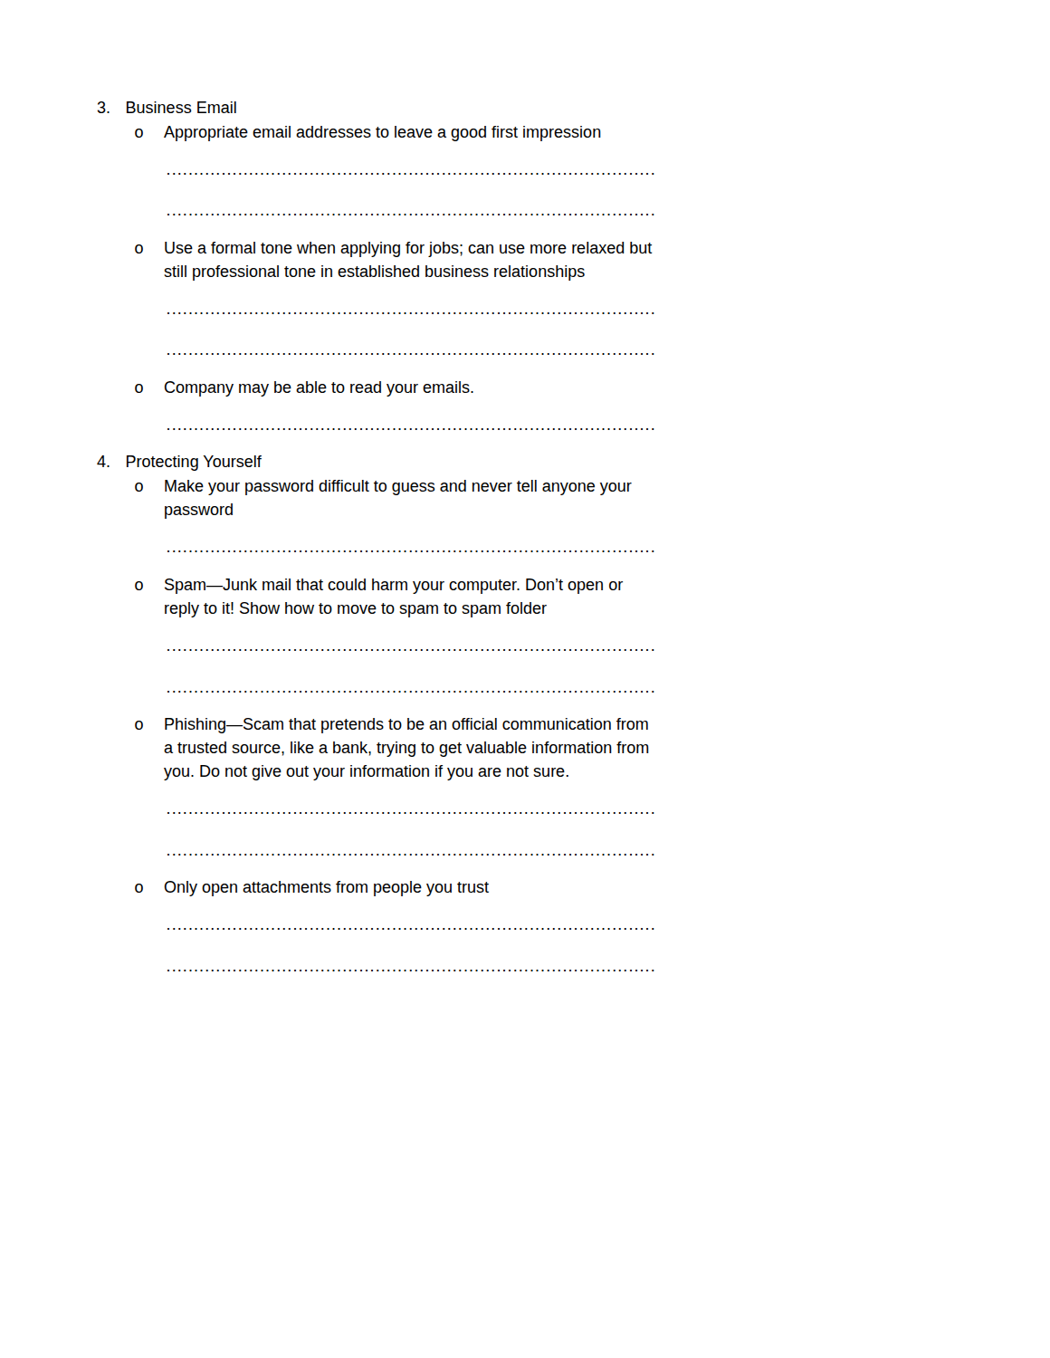3. Business Email
o Appropriate email addresses to leave a good first impression
o Use a formal tone when applying for jobs; can use more relaxed but still professional tone in established business relationships
o Company may be able to read your emails.
4. Protecting Yourself
o Make your password difficult to guess and never tell anyone your password
o Spam—Junk mail that could harm your computer. Don’t open or reply to it! Show how to move to spam to spam folder
o Phishing—Scam that pretends to be an official communication from a trusted source, like a bank, trying to get valuable information from you. Do not give out your information if you are not sure.
o Only open attachments from people you trust